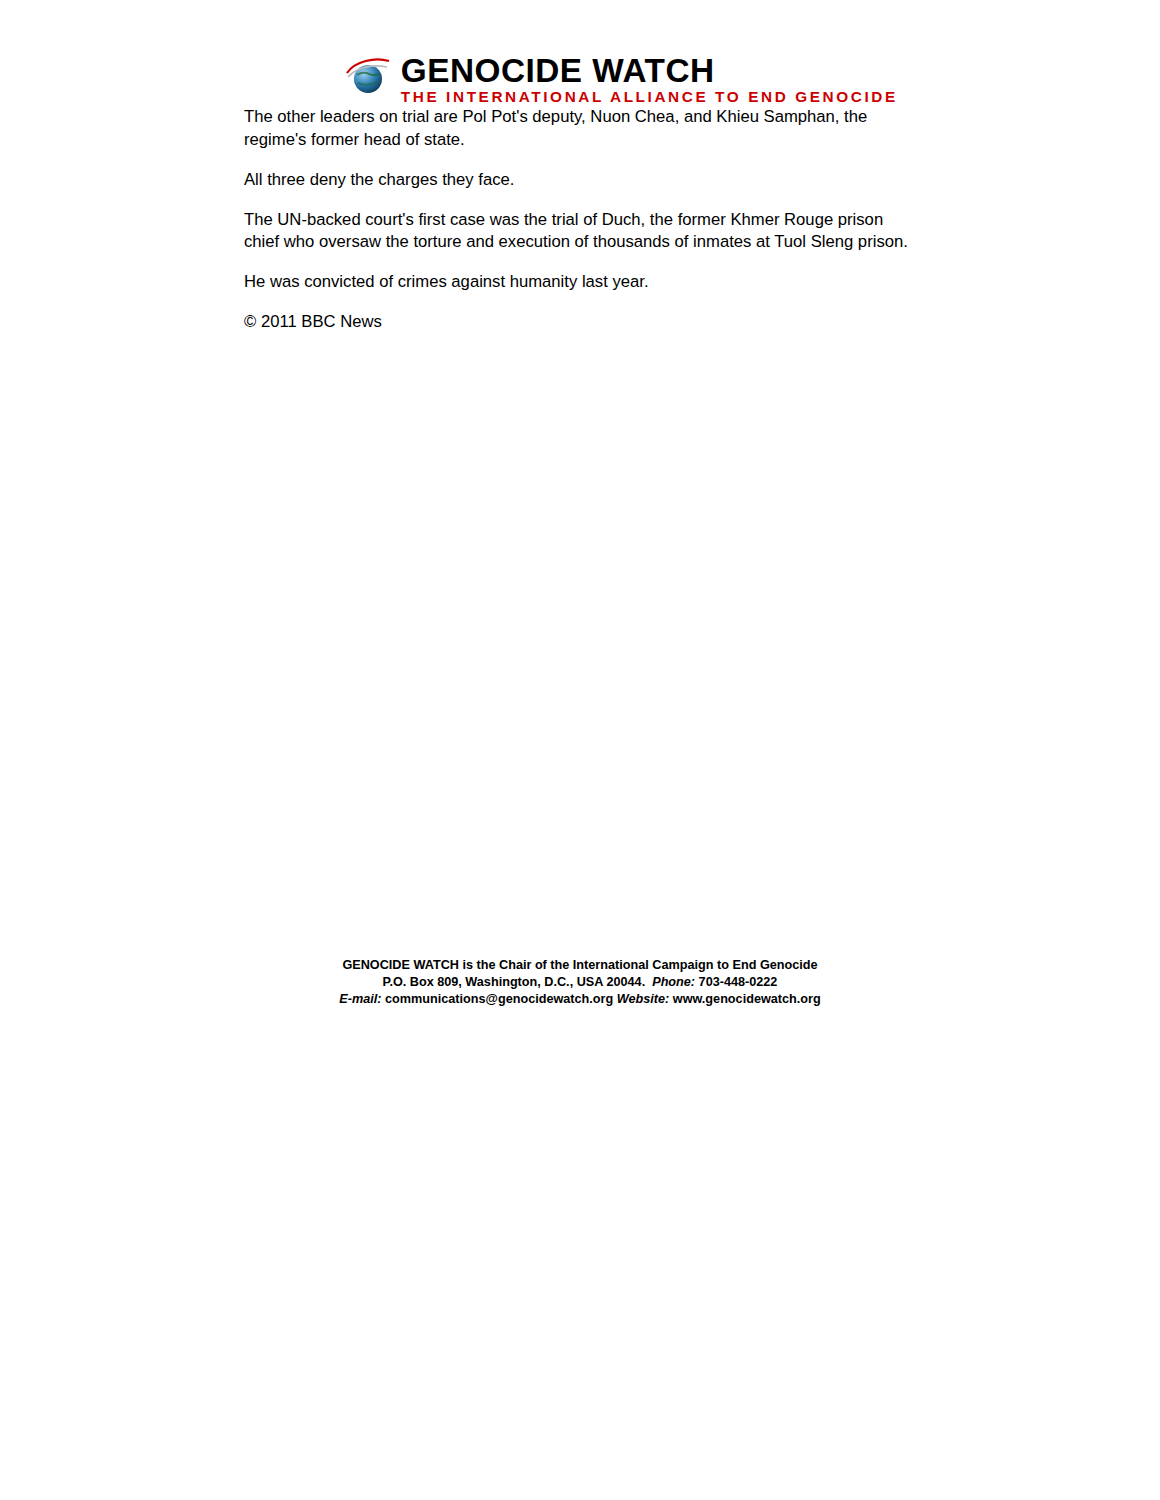GENOCIDE WATCH
THE INTERNATIONAL ALLIANCE TO END GENOCIDE
The other leaders on trial are Pol Pot's deputy, Nuon Chea, and Khieu Samphan, the regime's former head of state.
All three deny the charges they face.
The UN-backed court's first case was the trial of Duch, the former Khmer Rouge prison chief who oversaw the torture and execution of thousands of inmates at Tuol Sleng prison.
He was convicted of crimes against humanity last year.
© 2011 BBC News
GENOCIDE WATCH is the Chair of the International Campaign to End Genocide
P.O. Box 809, Washington, D.C., USA 20044. Phone: 703-448-0222
E-mail: communications@genocidewatch.org Website: www.genocidewatch.org